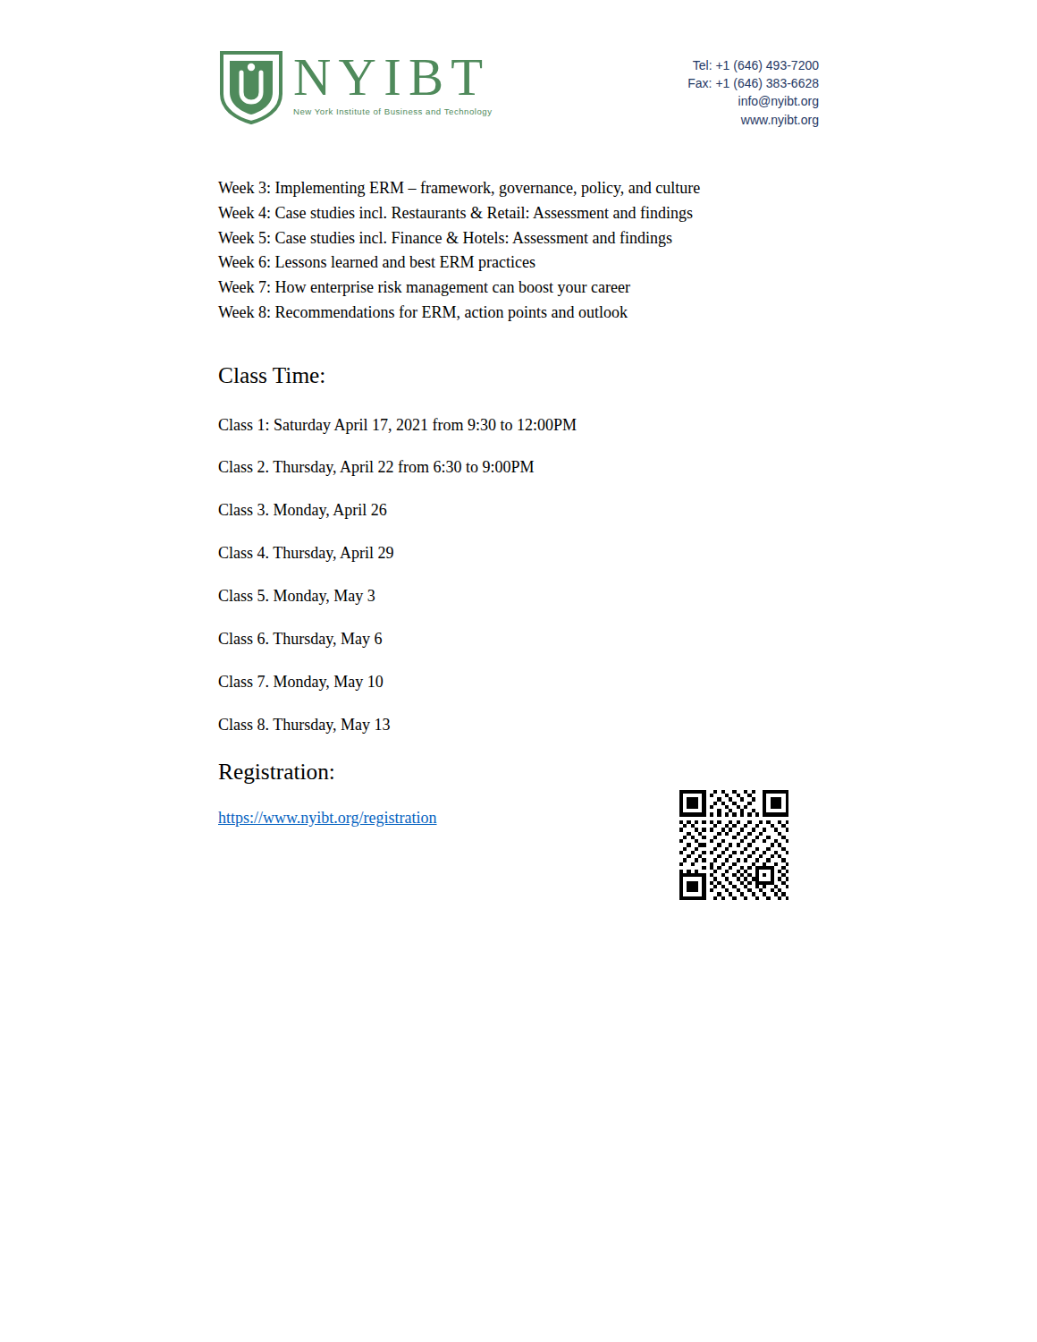NYIBT
New York Institute of Business and Technology
Tel: +1 (646) 493-7200
Fax: +1 (646) 383-6628
info@nyibt.org
www.nyibt.org
Week 3: Implementing ERM – framework, governance, policy, and culture
Week 4: Case studies incl. Restaurants & Retail: Assessment and findings
Week 5: Case studies incl. Finance & Hotels: Assessment and findings
Week 6: Lessons learned and best ERM practices
Week 7: How enterprise risk management can boost your career
Week 8: Recommendations for ERM, action points and outlook
Class Time:
Class 1: Saturday April 17, 2021 from 9:30 to 12:00PM
Class 2. Thursday, April 22 from 6:30 to 9:00PM
Class 3. Monday, April 26
Class 4. Thursday, April 29
Class 5. Monday, May 3
Class 6. Thursday, May 6
Class 7. Monday, May 10
Class 8. Thursday, May 13
Registration:
https://www.nyibt.org/registration